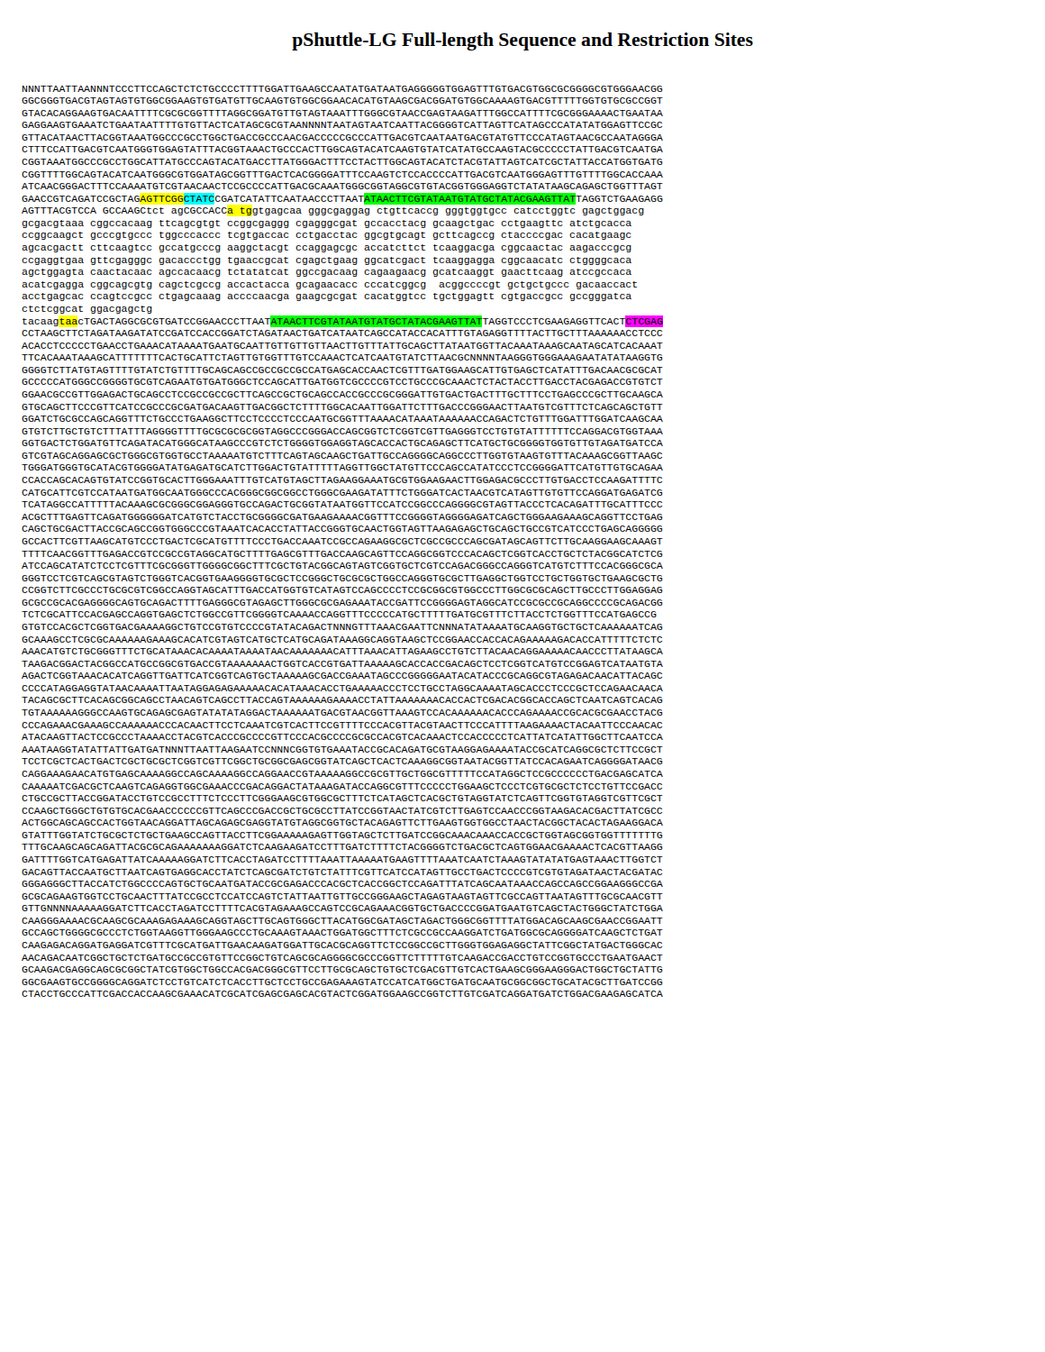pShuttle-LG Full-length Sequence and Restriction Sites
NNNTTAATTAANNNTCCCTTCCAGCTCTCTGCCCCTTTTGGATTGAAGCCAATATGATAATGAGGGGGTGGAGTTTGTGACGTGGCGCGGGGCGTGGGAACGG GGCGGGTGACGTAGTAGTGTGGCGGAAGTGTGATGTTGCAAGTGTGGCGGAACACATGTAAGCGACGGATGTGGCAAAAGTGACGTTTTTGGTGTGCGCCGGT GTACACAGGAAGTGACAATTTTCGCGCGGTTTTAGGCGGATGTTGTAGTAAATTTGGGCGTAACCGAGTAAGATTTGGCCATTTTCGCGGGAAAACTGAATAA GAGGAAGTGAAATCTGAATAATTTTGTGTTACTCATAGCGCGTAANNNNTAATAGTAATCAATTACGGGGTCATTAGTTCATAGCCCATATATGGAGTTCCGC GTTACATAACTTACGGTAAATGGCCCGCCTGGCTGACCGCCCAACGACCCCCGCCCATTGACGTCAATAATGACGTATGTTCCCATAGTAACGCCAATAGGGA CTTTCCATTGACGTCAATGGGTGGAGTATTTACGGTAAACTGCCCACTTGGCAGTACATCAAGTGTATCATATGCCAAGTACGCCCCCTATTGACGTCAATGA CGGTAAATGGCCCGCCTGGCATTATGCCCAGTACATGACCTTATGGGACTTTCCTACTTGGCAGTACATCTACGTATTAGTCATCGCTATTACCATGGTGATG CGGTTTTGGCAGTACATCAATGGGCGTGGATAGCGGTTTGACTCACGGGGATTTCCAAGTCTCCACCCCATTGACGTCAATGGGAGTTTGTTTTGGCACCAAA ATCAACGGGACTTTCCAAAATGTCGTAACAACTCCGCCCCATTGACGCAAATGGGCGGTAGGCGTGTACGGTGGGAGGTCTATATAAGCAGAGCTGGTTTAGT GAACCGTCAGATCCGCTAGAGTTCGG CTATCCGATCATATTCAATAACCCTTAATATAACTTCGTATAATGTATGCTATACGAAGTTATTAGGTCTGAAGAGG AGTTTACGTCCA GCCAAGCtct agCGCCACCa tggtgagcaa gggcgaggag ctgttcaccg gggtggtgcc catcctggtc gagctggacg gcgacgtaaa cggccacaag ttcagcgtgt ccggcgaggg cgagggcgat gccacctacg gcaagctgac cctgaagttc atctgcacca ccggcaagct gcccgtgccc tggcccaccc tcgtgaccac cctgacctac ggcgtgcagt gcttcagccg ctaccccgac cacatgaagc agcacgactt cttcaagtcc gccatgcccg aaggctacgt ccaggagcgc accatcttct tcaaggacga cggcaactac aagacccgcg ccgaggtgaa gttcgagggc gacaccctgg tgaaccgcat cgagctgaag ggcatcgact tcaaggagga cggcaacatc ctggggcaca agctggagta caactacaac agccacaacg tctatatcat ggccgacaag cagaagaacg gcatcaaggt gaacttcaag atccgccaca acatcgagga cggcagcgtg cagctcgccg accactacca gcagaacacc cccatcggcg acggccccgt gctgctgccc gacaaccact acctgagcac ccagtccgcc ctgagcaaag accccaacga gaagcgcgat cacatggtcc tgctggagtt cgtgaccgcc gccgggatca ctctcggcat ggacgagctg tacaagtaacTGACTAGGCGCGTGATCCGGAACCCTTAATATAACTTCGTATAATGTATGCTATACGAAGTTATTAGGTCCCTCGAAGAGGTTCACTCTCGAG CCTAAGCTTCTAGATAAGATATCCGATCCACCGGATCTAGATAACTGATCATAATCAGCCATACCACATTTGTAGAGGTTTTACTTGCTTTAAAAAACCTCCC ACACCTCCCCCTGAACCTGAAACATAAAATGAATGCAATTGTTGTTGTTAACTTGTTTATTGCAGCTTATAATGGTTACAAATAAAGCAATAGCATCACAAAT TTCACAAATAAAGCATTTTTTTCACTGCATTCTAGTTGTGGTTTGTCCAAACTCATCAATGTATCTTAACGCNNNNTAAGGGTGGGAAAGAATATATAAGGTG GGGGTCTTATGTAGTTTTGTATCTGTTTTGCAGCAGCCGCCGCCGCCATGAGCACCAACTCGTTTGATGGAAGCATTGTGAGCTCATATTTGACAACGCGCAT GCCCCCATGGGCCGGGGTGCGTCAGAATGTGATGGGCTCCAGCATTGATGGTCGCCCCGTCCTGCCCGCAAACTCTACTACCTTGACCTACGAGACCGTGTCT GGAACGCCGTTGGAGACTGCAGCCTCCGCCGCCGCTTCAGCCGCTGCAGCCACCGCCCGCGGGATTGTGACTGACTTTGCTTTCCTGAGCCCGCTTGCAAGCA GTGCAGCTTCCCGTTCATCCGCCCGCGATGACAAGTTGACGGCTCTTTTGGCACAATTGGATTCTTTGACCCGGGAACTTAATGTCGTTTCTCAGCAGCTGTT GGATCTGCGCCAGCAGGTTTCTGCCCTGAAGGCTTCCTCCCCTCCCAATGCGGTTTAAAACATAAATAAAAAACCAGACTCTGTTTGGATTTGGATCAAGCAA GTGTCTTGCTGTCTTTATTTAGGGGTTTTGCGCGCGCGGTAGGCCCGGGACCAGCGGTCTCGGTCGTTGAGGGTCCTGTGTATTTTTTCCAGGACGTGGTAAA GGTGACTCTGGATGTTCAGATACATGGGCATAAGCCCGTCTCTGGGGTGGAGGTAGCACCACTGCAGAGCTTCATGCTGCGGGGTGGTGTTGTAGATGATCCA GTCGTAGCAGGAGCGCTGGGCGTGGTGCCTAAAAATGTCTTTCAGTAGCAAGCTGATTGCCAGGGGCAGGCCCTTGGTGTAAGTGTTTACAAAGCGGTTAAGC TGGGATGGGTGCATACGTGGGGATATGAGATGCATCTTGGACTGTATTTTTAGGTTGGCTATGTTCCCAGCCATATCCCTCCGGGGATTCATGTTGTGCAGAA CCACCAGCACAGTGTATCCGGTGCACTTGGGAAATTTGTCATGTAGCTTAGAAGGAAATGCGTGGAAGAACTTGGAGACGCCCTTGTGACCTCCAAGATTTTC CATGCATTCGTCCATAATGATGGCAATGGGCCCACGGGCGGCGGCCTGGGCGAAGATATTTCTGGGATCACTAACGTCATAGTTGTGTTCCAGGATGAGATCG TCATAGGCCATTTTTACAAAGCGCGGGCGGAGGGTGCCAGACTGCGGTATAATGGTTCCATCCGGCCCAGGGGCGTAGTTACCCTCACAGATTTGCATTTCCC ACGCTTTGAGTTCAGATGGGGGGATCATGTCTACCTGCGGGGCGATGAAGAAAACGGTTTCCGGGGTAGGGGAGATCAGCTGGGAAGAAAGCAGGTTCCTGAG CAGCTGCGACTTACCGCAGCCGGTGGGCCCGTAAATCACACCTATTACCGGGTGCAACTGGTAGTTAAGAGAGCTGCAGCTGCCGTCATCCCTGAGCAGGGGG GCCACTTCGTTAAGCATGTCCCTGACTCGCATGTTTTCCCTGACCAAATCCGCCAGAAGGCGCTCGCCGCCCAGCGATAGCAGTTCTTGCAAGGAAGCAAAGT TTTTCAACGGTTTGAGACCGTCCGCCGTAGGCATGCTTTTGAGCGTTTGACCAAGCAGTTCCAGGCGGTCCCACAGCTCGGTCACCTGCTCTACGGCATCTCG ATCCAGCATATCTCCTCGTTTCGCGGGTTGGGGCGGCTTTCGCTGTACGGCAGTAGTCGGTGCTCGTCCAGACGGGCCAGGGTCATGTCTTTCCACGGGCGCA GGGTCCTCGTCAGCGTAGTCTGGGTCACGGTGAAGGGGTGCGCTCCGGGCTGCGCGCTGGCCAGGGTGCGCTTGAGGCTGGTCCTGCTGGTGCTGAAGCGCTG CCGGTCTTCGCCCTGCGCGTCGGCCAGGTAGCATTTGACCATGGTGTCATAGTCCAGCCCCTCCGCGGCGTGGCCCTTGGCGCGCAGCTTGCCCTTGGAGGAG GCGCCGCACGAGGGGCAGTGCAGACTTTTGAGGGCGTAGAGCTTGGGCGCGAGAAATACCGATTCCGGGGAGTAGGCATCCGCGCCGCAGGCCCCGCAGACGG TCTCGCATTCCACGAGCCAGGTGAGCTCTGGCCGTTCGGGGTCAAAACCAGGTTTCCCCCATGCTTTTTGATGCGTTTCTTACCTCTGGTTTCCATGAGCCG GTGTCCACGCTCGGTGACGAAAAGGCTGTCCGTGTCCCCGTATACAGACTNNNGTTTAAACGAATTCNNNATATAAAATGCAAGGTGCTGCTCAAAAAATCAG GCAAAGCCTCGCGCAAAAAAGAAAGCACATCGTAGTCATGCTCATGCAGATAAAGGCAGGTAAGCTCCGGAACCACCACAGAAAAAGACACCATTTTTCTCTC AAACATGTCTGCGGGTTTCTGCATAAACACAAAATAAAATAACAAAAAAACATTTAAACATTAGAAGCCTGTCTTACAACAGGAAAAACAACCCTTATAAGCA TAAGACGGACTACGGCCATGCCGGCGTGACCGTAAAAAAACTGGTCACCGTGATTAAAAAGCACCACCGACAGCTCCTCGGTCATGTCCGGAGTCATAATGTA AGACTCGGTAAACACATCAGGTTGATTCATCGGTCAGTGCTAAAAAGCGACCGAAATAGCCCGGGGGAATACATACCCGCAGGCGTAGAGACAACATTACAGC CCCCATAGGAGGTATAACAAAATTAATAGGAGAGAAAAACACATAAACACCTGAAAAACCCTCCTGCCTAGGCAAAATAGCACCCTCCCGCTCCAGAACAACA TACAGCGCTTCACAGCGGCAGCCTAACAGTCAGCCTTACCAGTAAAAAAGAAAACCTATTAAAAAAACACCACTCGACACGGCACCAGCTCAATCAGTCACAG TGTAAAAAAGGGCCAAGTGCAGAGCGAGTATATATAGGACTAAAAAATGACGTAACGGTTAAAGTCCACAAAAAACACCCAGAAAACCGCACGCGAACCTACG CCCAGAAACGAAAGCCAAAAAACCCACAACTTCCTCAAATCGTCACTTCCGTTTTCCCACGTTACGTAACTTCCCATTTTAAGAAAACTACAATTCCCAACAC ATACAAGTTACTCCGCCCTAAAACCTACGTCACCCGCCCCGTTCCCACGCCCCGCGCCACGTCACAAACTCCACCCCCTCATTATCATATTGGCTTCAATCCA AAATAAGGTATATTATTGATGATNNNTTAATTAAGAATCCNNNCGGTGTGAAATACCGCACAGATGCGTAAGGAGAAAATACCGCATCAGGCGCTCTTCCGCT TCCTCGCTCACTGACTCGCTGCGCTCGGTCGTTCGGCTGCGGCGAGCGGTATCAGCTCACTCAAAGGCGGTAATACGGTTATCCACAGAATCAGGGGATAACG CAGGAAAGAACATGTGAGCAAAAGGCCAGCAAAAGGCCAGGAACCGTAAAAAGGCCGCGTTGCTGGCGTTTTTCCATAGGCTCCGCCCCCCTGACGAGCATCA CAAAAATCGACGCTCAAGTCAGAGGTGGCGAAACCCGACAGGACTATAAAGATACCAGGCGTTTCCCCCTGGAAGCTCCCTCGTGCGCTCTCCTGTTCCGACC CTGCCGCTTACCGGATACCTGTCCGCCTTTCTCCCTTCGGGAAGCGTGGCGCTTTCTCATAGCTCACGCTGTAGGTATCTCAGTTCGGTGTAGGTCGTTCGCT CCAAGCTGGGCTGTGTGCACGAACCCCCCGTTCAGCCCGACCGCTGCGCCTTATCCGGTAACTATCGTCTTGAGTCCAACCCGGTAAGACACGACTTATCGCC ACTGGCAGCAGCCACTGGTAACAGGATTAGCAGAGCGAGGTATGTAGGCGGTGCTACAGAGTTCTTGAAGTGGTGGCCTAACTACGGCTACACTAGAAGGACA GTATTTGGTATCTGCGCTCTGCTGAAGCCAGTTACCTTCGGAAAAAGAGTTGGTAGCTCTTGATCCGGCAAACAAACCACCGCTGGTAGCGGTGGTTTTTTTG TTTGCAAGCAGCAGATTACGCGCAGAAAAAAAGGATCTCAAGAAGATCCTTTGATCTTTTCTACGGGGTCTGACGCTCAGTGGAACGAAAACTCACGTTAAGG GATTTTGGTCATGAGATTATCAAAAAGGATCTTCACCTAGATCCTTTTAAATTAAAAATGAAGTTTTAAATCAATCTAAAGTATATATGAGTAAACTTGGTCT GACAGTTACCAATGCTTAATCAGTGAGGCACCTATCTCAGCGATCTGTCTATTTCGTTCATCCATAGTTGCCTGACTCCCCGTCGTGTAGATAACTACGATAC GGGAGGGCTTACCATCTGGCCCCAGTGCTGCAATGATACCGCGAGACCCACGCTCACCGGCTCCAGATTTATCAGCAATAAACCAGCCAGCCGGAAGGGCCGA GCGCAGAAGTGGTCCTGCAACTTTATCCGCCTCCATCCAGTCTATTAATTGTTGCCGGGAAGCTAGAGTAAGTAGTTCGCCAGTTAATAGTTTGCGCAACGTT GTTGNNNNAAAAAGGATCTTCACCTAGATCCTTTTCACGTAGAAAGCCAGTCCGCAGAAACGGTGCTGACCCCGGATGAATGTCAGCTACTGGGCTATCTGGA CAAGGGAAAACGCAAGCGCAAAGAGAAAGCAGGTAGCTTGCAGTGGGCTTACATGGCGATAGCTAGACTGGGCGGTTTTATGGACAGCAAGCGAACCGGAATT GCCAGCTGGGGCGCCCTCTGGTAAGGTTGGGAAGCCCTGCAAAGTAAACTGGATGGCTTTCTCGCCGCCAAGGATCTGATGGCGCAGGGGATCAAGCTCTGAT CAAGAGACAGGATGAGGATCGTTTCGCATGATTGAACAAGATGGATTGCACGCAGGTTCTCCGGCCGCTTGGGTGGAGAGGCTATTCGGCTATGACTGGGCAC AACAGACAATCGGCTGCTCTGATGCCGCCGTGTTCCGGCTGTCAGCGCAGGGGCGCCCGGTTCTTTTTGTCAAGACCGACCTGTCCGGTGCCCTGAATGAACT GCAAGACGAGGCAGCGCGGCTATCGTGGCTGGCCACGACGGGCGTTCCTTGCGCAGCTGTGCTCGACGTTGTCACTGAAGCGGGAAGGGACTGGCTGCTATTG GGCGAAGTGCCGGGGCAGGATCTCCTGTCATCTCACCTTGCTCCTGCCGAGAAAGTATCCATCATGGCTGATGCAATGCGGCGGCTGCATACGCTTGATCCGG CTACCTGCCCATTCGACCACCAAGCGAAACATCGCATCGAGCGAGCACGTACTCGGATGGAAGCCGGTCTTGTCGATCAGGATGATCTGGACGAAGAGCATCA